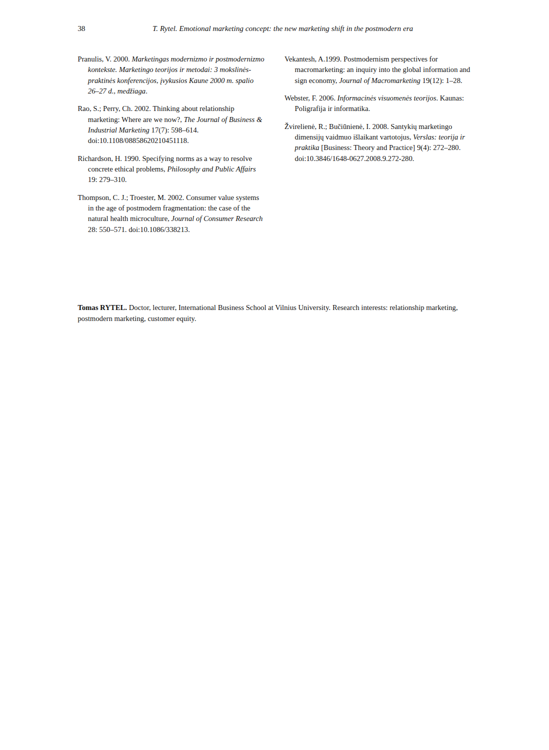38 T. Rytel. Emotional marketing concept: the new marketing shift in the postmodern era
Pranulis, V. 2000. Marketingas modernizmo ir postmodernizmo kontekste. Marketingo teorijos ir metodai: 3 mokslinės-praktinės konferencijos, įvykusios Kaune 2000 m. spalio 26–27 d., medžiaga.
Rao, S.; Perry, Ch. 2002. Thinking about relationship marketing: Where are we now?, The Journal of Business & Industrial Marketing 17(7): 598–614.
doi:10.1108/08858620210451118.
Richardson, H. 1990. Specifying norms as a way to resolve concrete ethical problems, Philosophy and Public Affairs 19: 279–310.
Thompson, C. J.; Troester, M. 2002. Consumer value systems in the age of postmodern fragmentation: the case of the natural health microculture, Journal of Consumer Research 28: 550–571. doi:10.1086/338213.
Vekantesh, A.1999. Postmodernism perspectives for macromarketing: an inquiry into the global information and sign economy, Journal of Macromarketing 19(12): 1–28.
Webster, F. 2006. Informacinės visuomenės teorijos. Kaunas: Poligrafija ir informatika.
Žvirelienė, R.; Bučiūnienė, I. 2008. Santykių marketingo dimensijų vaidmuo išlaikant vartotojus, Verslas: teorija ir praktika [Business: Theory and Practice] 9(4): 272–280. doi:10.3846/1648-0627.2008.9.272-280.
Tomas RYTEL. Doctor, lecturer, International Business School at Vilnius University. Research interests: relationship marketing, postmodern marketing, customer equity.